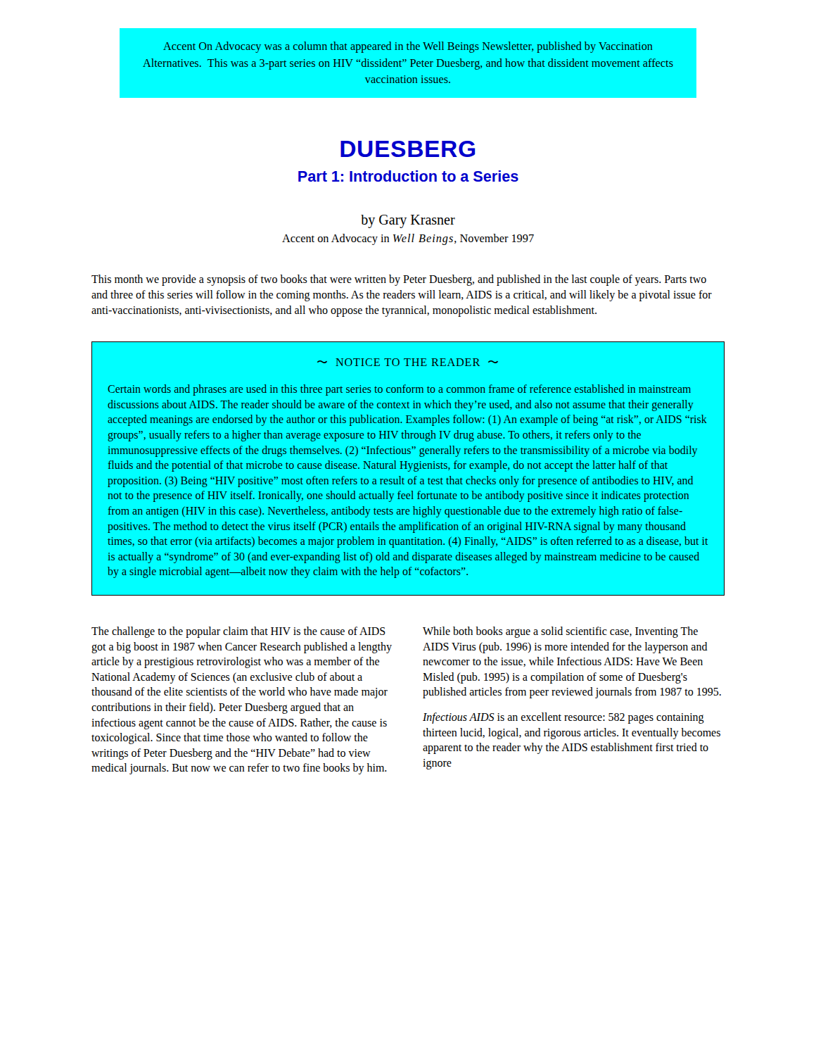Accent On Advocacy was a column that appeared in the Well Beings Newsletter, published by Vaccination Alternatives. This was a 3-part series on HIV “dissident” Peter Duesberg, and how that dissident movement affects vaccination issues.
DUESBERG
Part 1: Introduction to a Series
by Gary Krasner
Accent on Advocacy in Well Beings, November 1997
This month we provide a synopsis of two books that were written by Peter Duesberg, and published in the last couple of years. Parts two and three of this series will follow in the coming months. As the readers will learn, AIDS is a critical, and will likely be a pivotal issue for anti-vaccinationists, anti-vivisectionists, and all who oppose the tyrannical, monopolistic medical establishment.
〜 NOTICE TO THE READER 〜
Certain words and phrases are used in this three part series to conform to a common frame of reference established in mainstream discussions about AIDS. The reader should be aware of the context in which they’re used, and also not assume that their generally accepted meanings are endorsed by the author or this publication. Examples follow: (1) An example of being “at risk”, or AIDS “risk groups”, usually refers to a higher than average exposure to HIV through IV drug abuse. To others, it refers only to the immunosuppressive effects of the drugs themselves. (2) “Infectious” generally refers to the transmissibility of a microbe via bodily fluids and the potential of that microbe to cause disease. Natural Hygienists, for example, do not accept the latter half of that proposition. (3) Being “HIV positive” most often refers to a result of a test that checks only for presence of antibodies to HIV, and not to the presence of HIV itself. Ironically, one should actually feel fortunate to be antibody positive since it indicates protection from an antigen (HIV in this case). Nevertheless, antibody tests are highly questionable due to the extremely high ratio of false-positives. The method to detect the virus itself (PCR) entails the amplification of an original HIV-RNA signal by many thousand times, so that error (via artifacts) becomes a major problem in quantitation. (4) Finally, “AIDS” is often referred to as a disease, but it is actually a “syndrome” of 30 (and ever-expanding list of) old and disparate diseases alleged by mainstream medicine to be caused by a single microbial agent—albeit now they claim with the help of “cofactors”.
The challenge to the popular claim that HIV is the cause of AIDS got a big boost in 1987 when Cancer Research published a lengthy article by a prestigious retrovirologist who was a member of the National Academy of Sciences (an exclusive club of about a thousand of the elite scientists of the world who have made major contributions in their field). Peter Duesberg argued that an infectious agent cannot be the cause of AIDS. Rather, the cause is toxicological. Since that time those who wanted to follow the writings of Peter Duesberg and the “HIV Debate” had to view medical journals. But now we can refer to two fine books by him. While both books argue a solid scientific case, Inventing The AIDS Virus (pub. 1996) is more intended for the layperson and newcomer to the issue, while Infectious AIDS: Have We Been Misled (pub. 1995) is a compilation of some of Duesberg's published articles from peer reviewed journals from 1987 to 1995.
Infectious AIDS is an excellent resource: 582 pages containing thirteen lucid, logical, and rigorous articles. It eventually becomes apparent to the reader why the AIDS establishment first tried to ignore